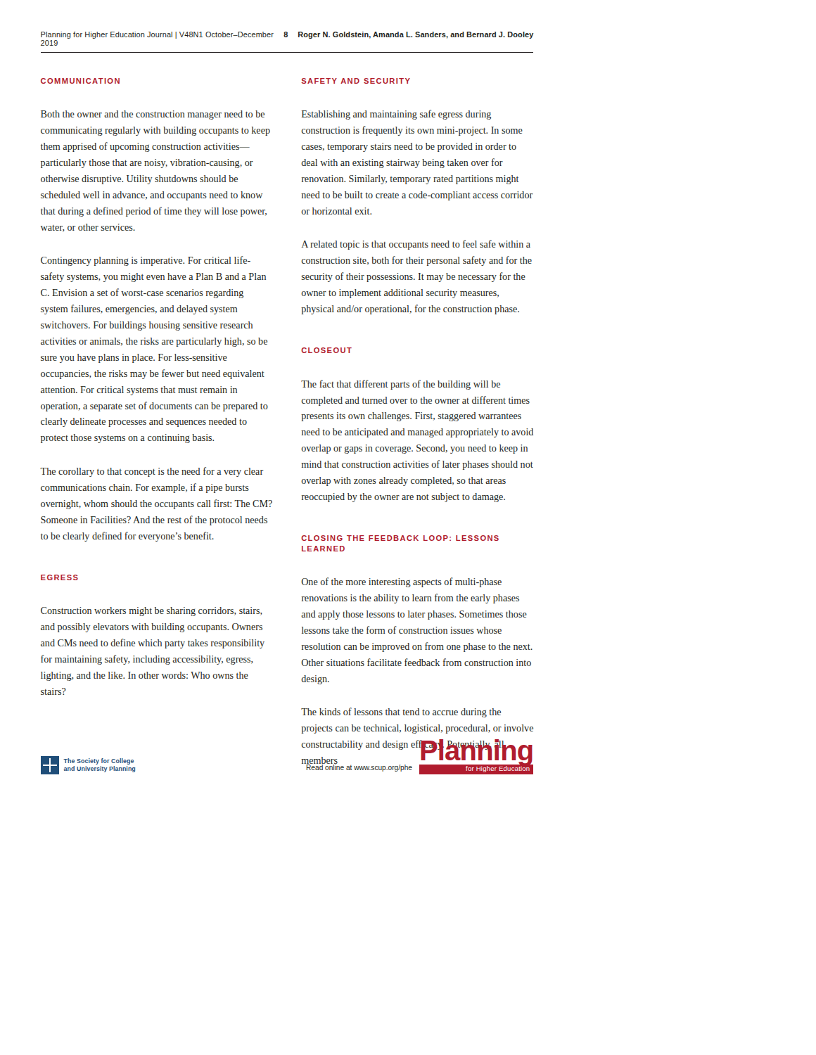Planning for Higher Education Journal | V48N1 October–December 2019 8 Roger N. Goldstein, Amanda L. Sanders, and Bernard J. Dooley
COMMUNICATION
Both the owner and the construction manager need to be communicating regularly with building occupants to keep them apprised of upcoming construction activities—particularly those that are noisy, vibration-causing, or otherwise disruptive. Utility shutdowns should be scheduled well in advance, and occupants need to know that during a defined period of time they will lose power, water, or other services.
Contingency planning is imperative. For critical life-safety systems, you might even have a Plan B and a Plan C. Envision a set of worst-case scenarios regarding system failures, emergencies, and delayed system switchovers. For buildings housing sensitive research activities or animals, the risks are particularly high, so be sure you have plans in place. For less-sensitive occupancies, the risks may be fewer but need equivalent attention. For critical systems that must remain in operation, a separate set of documents can be prepared to clearly delineate processes and sequences needed to protect those systems on a continuing basis.
The corollary to that concept is the need for a very clear communications chain. For example, if a pipe bursts overnight, whom should the occupants call first: The CM? Someone in Facilities? And the rest of the protocol needs to be clearly defined for everyone’s benefit.
EGRESS
Construction workers might be sharing corridors, stairs, and possibly elevators with building occupants. Owners and CMs need to define which party takes responsibility for maintaining safety, including accessibility, egress, lighting, and the like. In other words: Who owns the stairs?
SAFETY AND SECURITY
Establishing and maintaining safe egress during construction is frequently its own mini-project. In some cases, temporary stairs need to be provided in order to deal with an existing stairway being taken over for renovation. Similarly, temporary rated partitions might need to be built to create a code-compliant access corridor or horizontal exit.
A related topic is that occupants need to feel safe within a construction site, both for their personal safety and for the security of their possessions. It may be necessary for the owner to implement additional security measures, physical and/or operational, for the construction phase.
CLOSEOUT
The fact that different parts of the building will be completed and turned over to the owner at different times presents its own challenges. First, staggered warrantees need to be anticipated and managed appropriately to avoid overlap or gaps in coverage. Second, you need to keep in mind that construction activities of later phases should not overlap with zones already completed, so that areas reoccupied by the owner are not subject to damage.
CLOSING THE FEEDBACK LOOP: LESSONS LEARNED
One of the more interesting aspects of multi-phase renovations is the ability to learn from the early phases and apply those lessons to later phases. Sometimes those lessons take the form of construction issues whose resolution can be improved on from one phase to the next. Other situations facilitate feedback from construction into design.
The kinds of lessons that tend to accrue during the projects can be technical, logistical, procedural, or involve constructability and design efficacy. Potentially, all members
The Society for College
and University Planning
Read online at www.scup.org/phe
Planning for Higher Education